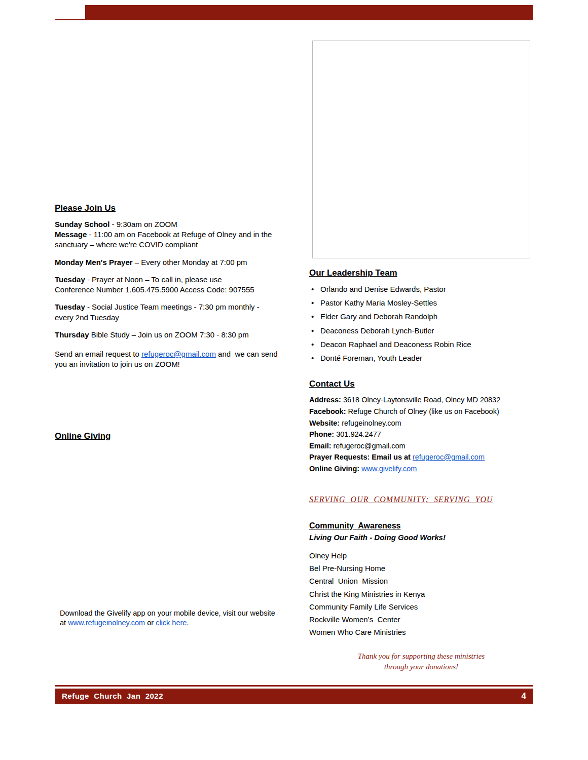Please Join Us
Sunday School - 9:30am on ZOOM
Message - 11:00 am on Facebook at Refuge of Olney and in the sanctuary – where we're COVID compliant
Monday Men's Prayer – Every other Monday at 7:00 pm
Tuesday - Prayer at Noon – To call in, please use
Conference Number 1.605.475.5900 Access Code: 907555
Tuesday - Social Justice Team meetings - 7:30 pm monthly - every 2nd Tuesday
Thursday Bible Study – Join us on ZOOM 7:30 - 8:30 pm
Send an email request to refugeroc@gmail.com and we can send you an invitation to join us on ZOOM!
Online Giving
Download the Givelify app on your mobile device, visit our website at www.refugeinolney.com or click here.
Our Leadership Team
Orlando and Denise Edwards, Pastor
Pastor Kathy Maria Mosley-Settles
Elder Gary and Deborah Randolph
Deaconess Deborah Lynch-Butler
Deacon Raphael and Deaconess Robin Rice
Donté Foreman, Youth Leader
Contact Us
Address: 3618 Olney-Laytonsville Road, Olney MD 20832
Facebook: Refuge Church of Olney (like us on Facebook)
Website: refugeinolney.com
Phone: 301.924.2477
Email: refugeroc@gmail.com
Prayer Requests: Email us at refugeroc@gmail.com
Online Giving: www.givelify.com
SERVING OUR COMMUNITY; SERVING YOU
Community Awareness
Living Our Faith - Doing Good Works!
Olney Help
Bel Pre-Nursing Home
Central Union Mission
Christ the King Ministries in Kenya
Community Family Life Services
Rockville Women’s Center
Women Who Care Ministries
Thank you for supporting these ministries
through your donations!
Refuge Church Jan 2022 4